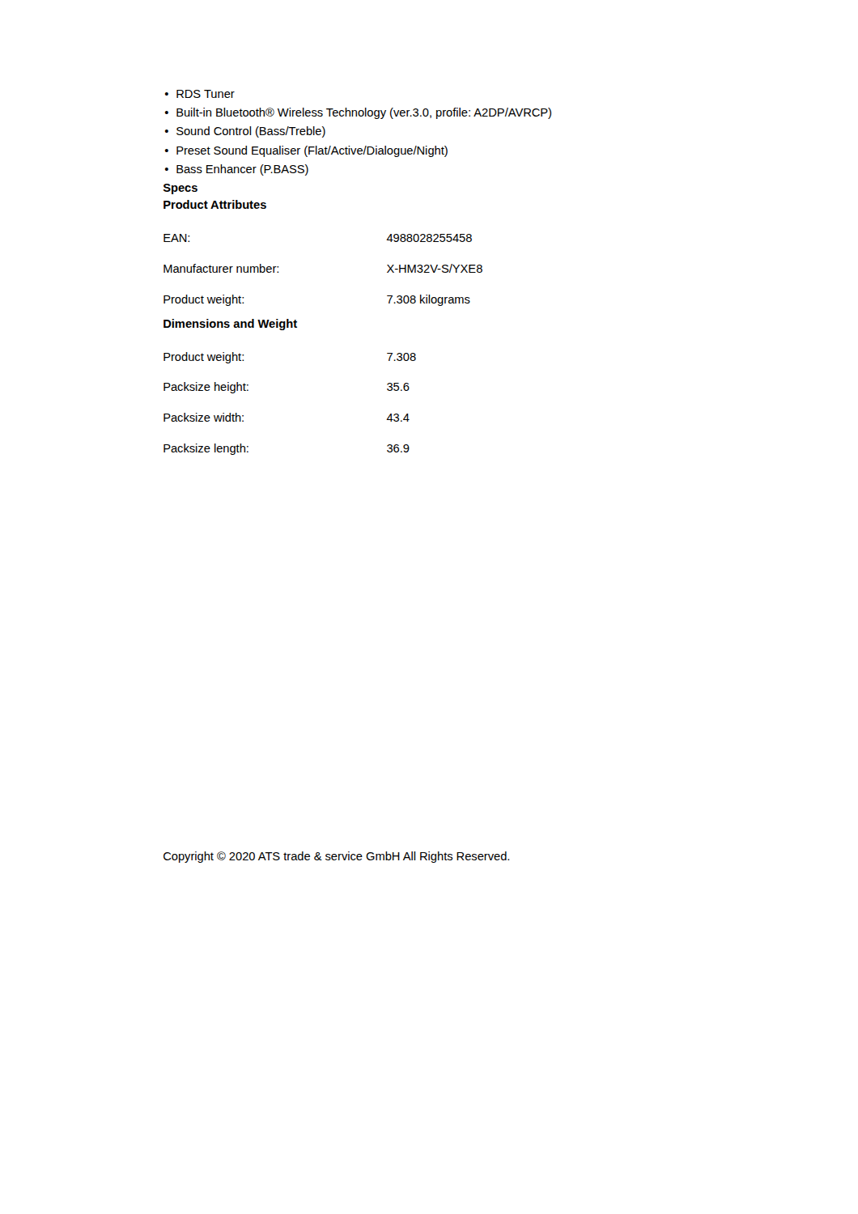RDS Tuner
Built-in Bluetooth® Wireless Technology (ver.3.0, profile: A2DP/AVRCP)
Sound Control (Bass/Treble)
Preset Sound Equaliser (Flat/Active/Dialogue/Night)
Bass Enhancer (P.BASS)
Specs
Product Attributes
| EAN: | 4988028255458 |
| Manufacturer number: | X-HM32V-S/YXE8 |
| Product weight: | 7.308 kilograms |
Dimensions and Weight
| Product weight: | 7.308 |
| Packsize height: | 35.6 |
| Packsize width: | 43.4 |
| Packsize length: | 36.9 |
Copyright © 2020 ATS trade & service GmbH All Rights Reserved.